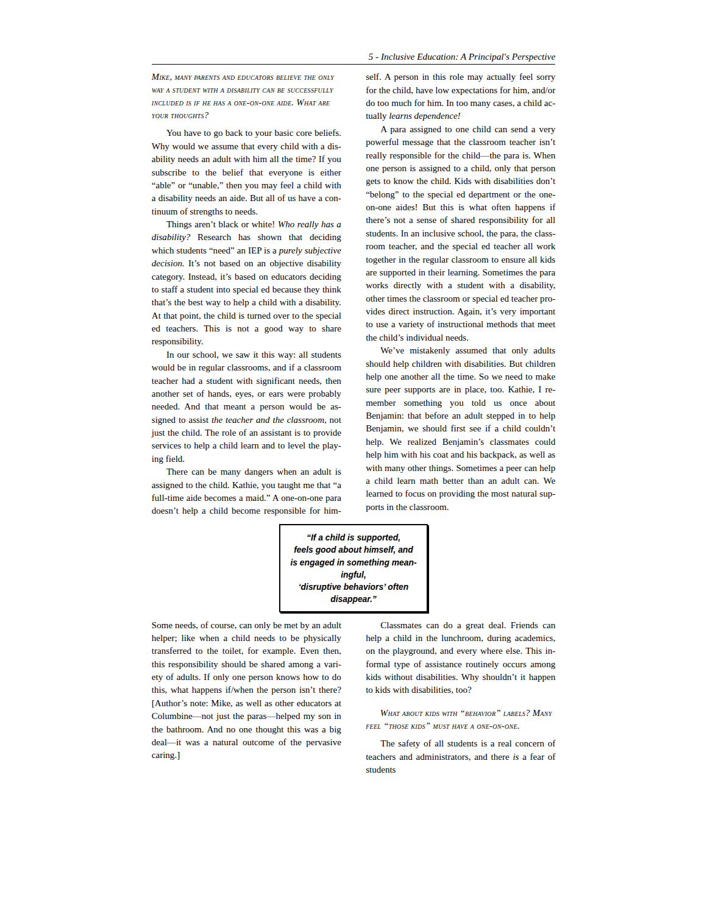5 - Inclusive Education: A Principal's Perspective
Mike, many parents and educators believe the only way a student with a disability can be successfully included is if he has a one-on-one aide. What are your thoughts?
You have to go back to your basic core beliefs. Why would we assume that every child with a disability needs an adult with him all the time? If you subscribe to the belief that everyone is either “able” or “unable,” then you may feel a child with a disability needs an aide. But all of us have a continuum of strengths to needs.
Things aren’t black or white! Who really has a disability? Research has shown that deciding which students “need” an IEP is a purely subjective decision. It’s not based on an objective disability category. Instead, it’s based on educators deciding to staff a student into special ed because they think that’s the best way to help a child with a disability. At that point, the child is turned over to the special ed teachers. This is not a good way to share responsibility.
In our school, we saw it this way: all students would be in regular classrooms, and if a classroom teacher had a student with significant needs, then another set of hands, eyes, or ears were probably needed. And that meant a person would be assigned to assist the teacher and the classroom, not just the child. The role of an assistant is to provide services to help a child learn and to level the playing field.
There can be many dangers when an adult is assigned to the child. Kathie, you taught me that “a full-time aide becomes a maid.” A one-on-one para doesn’t help a child become responsible for himself. A person in this role may actually feel sorry for the child, have low expectations for him, and/or do too much for him. In too many cases, a child actually learns dependence!
A para assigned to one child can send a very powerful message that the classroom teacher isn’t really responsible for the child—the para is. When one person is assigned to a child, only that person gets to know the child. Kids with disabilities don’t “belong” to the special ed department or the one-on-one aides! But this is what often happens if there’s not a sense of shared responsibility for all students. In an inclusive school, the para, the classroom teacher, and the special ed teacher all work together in the regular classroom to ensure all kids are supported in their learning. Sometimes the para works directly with a student with a disability, other times the classroom or special ed teacher provides direct instruction. Again, it’s very important to use a variety of instructional methods that meet the child’s individual needs.
We’ve mistakenly assumed that only adults should help children with disabilities. But children help one another all the time. So we need to make sure peer supports are in place, too. Kathie, I remember something you told us once about Benjamin: that before an adult stepped in to help Benjamin, we should first see if a child couldn’t help. We realized Benjamin’s classmates could help him with his coat and his backpack, as well as with many other things. Sometimes a peer can help a child learn math better than an adult can. We learned to focus on providing the most natural supports in the classroom.
“If a child is supported,
feels good about himself, and
is engaged in something meaningful,
‘disruptive behaviors’ often disappear.”
Some needs, of course, can only be met by an adult helper; like when a child needs to be physically transferred to the toilet, for example. Even then, this responsibility should be shared among a variety of adults. If only one person knows how to do this, what happens if/when the person isn’t there? [Author’s note: Mike, as well as other educators at Columbine—not just the paras—helped my son in the bathroom. And no one thought this was a big deal—it was a natural outcome of the pervasive caring.]
Classmates can do a great deal. Friends can help a child in the lunchroom, during academics, on the playground, and every where else. This informal type of assistance routinely occurs among kids without disabilities. Why shouldn’t it happen to kids with disabilities, too?
What about kids with “behavior” labels? Many feel “those kids” must have a one-on-one.
The safety of all students is a real concern of teachers and administrators, and there is a fear of students